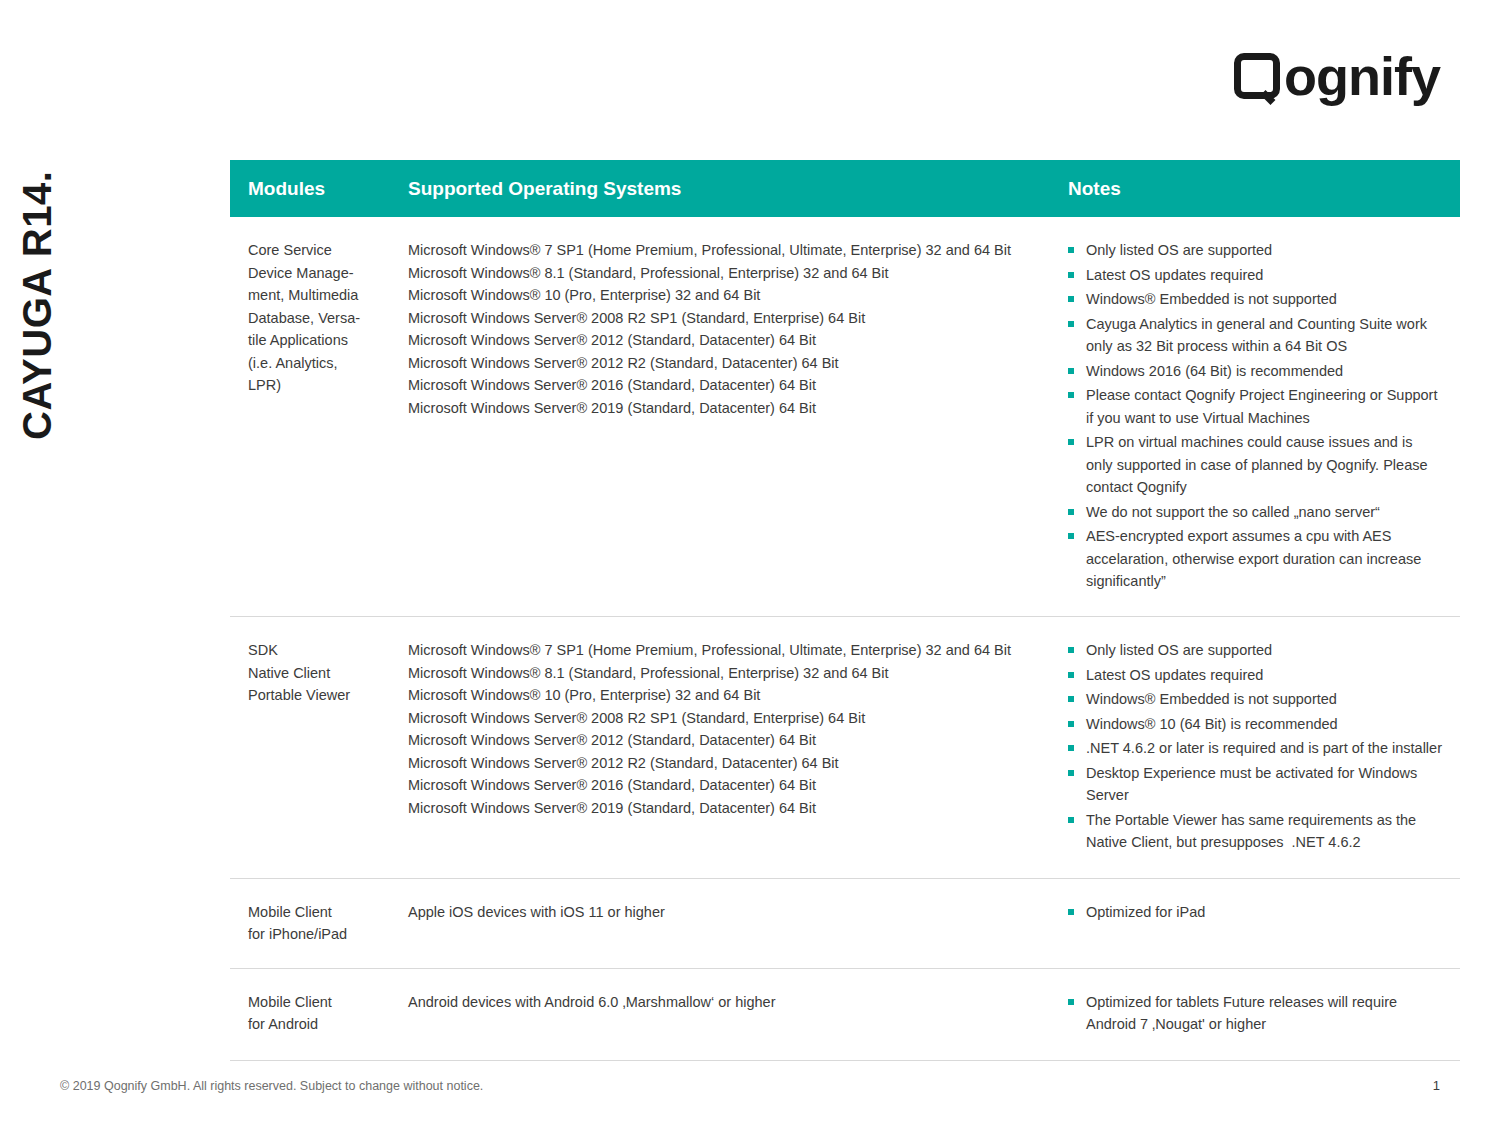CAYUGA R14. SYSTEM REQUIREMENTS.
ognify
| Modules | Supported Operating Systems | Notes |
| --- | --- | --- |
| Core Service Device Manage­ment, Multimedia Database, Versa­tile Applications (i.e. Analytics, LPR) | Microsoft Windows® 7 SP1 (Home Premium, Professional, Ultimate, Enterprise) 32 and 64 Bit Microsoft Windows® 8.1 (Standard, Professional, Enterprise) 32 and 64 Bit Microsoft Windows® 10 (Pro, Enterprise) 32 and 64 Bit Microsoft Windows Server® 2008 R2 SP1 (Standard, Enterprise) 64 Bit Microsoft Windows Server® 2012 (Standard, Datacenter) 64 Bit Microsoft Windows Server® 2012 R2 (Standard, Datacenter) 64 Bit Microsoft Windows Server® 2016 (Standard, Datacenter) 64 Bit Microsoft Windows Server® 2019 (Standard, Datacenter) 64 Bit | Only listed OS are supported Latest OS updates required Windows® Embedded is not supported Cayuga Analytics in general and Counting Suite work only as 32 Bit process within a 64 Bit OS Windows 2016 (64 Bit) is recommended Please contact Qognify Project Engineering or Support if you want to use Virtual Machines LPR on virtual machines could cause issues and is only supported in case of planned by Qognify. Please contact Qognify We do not support the so called „nano server“ AES-encrypted export assumes a cpu with AES accelara­tion, otherwise export duration can increase significantly” |
| SDK Native Client Portable Viewer | Microsoft Windows® 7 SP1 (Home Premium, Professional, Ultimate, Enterprise) 32 and 64 Bit Microsoft Windows® 8.1 (Standard, Professional, Enterprise) 32 and 64 Bit Microsoft Windows® 10 (Pro, Enterprise) 32 and 64 Bit Microsoft Windows Server® 2008 R2 SP1 (Standard, Enterprise) 64 Bit Microsoft Windows Server® 2012 (Standard, Datacenter) 64 Bit Microsoft Windows Server® 2012 R2 (Standard, Datacenter) 64 Bit Microsoft Windows Server® 2016 (Standard, Datacenter) 64 Bit Microsoft Windows Server® 2019 (Standard, Datacenter) 64 Bit | Only listed OS are supported Latest OS updates required Windows® Embedded is not supported Windows® 10 (64 Bit) is recommended .NET 4.6.2 or later is required and is part of the installer Desktop Experience must be activated for Windows Server The Portable Viewer has same requirements as the Native Client, but presupposes .NET 4.6.2 |
| Mobile Client for iPhone/iPad | Apple iOS devices with iOS 11 or higher | Optimized for iPad |
| Mobile Client for Android | Android devices with Android 6.0 ‚Marshmallow‘ or higher | Optimized for tablets Future releases will require Android 7 ‚Nougat' or higher |
© 2019 Qognify GmbH. All rights reserved. Subject to change without notice. 1